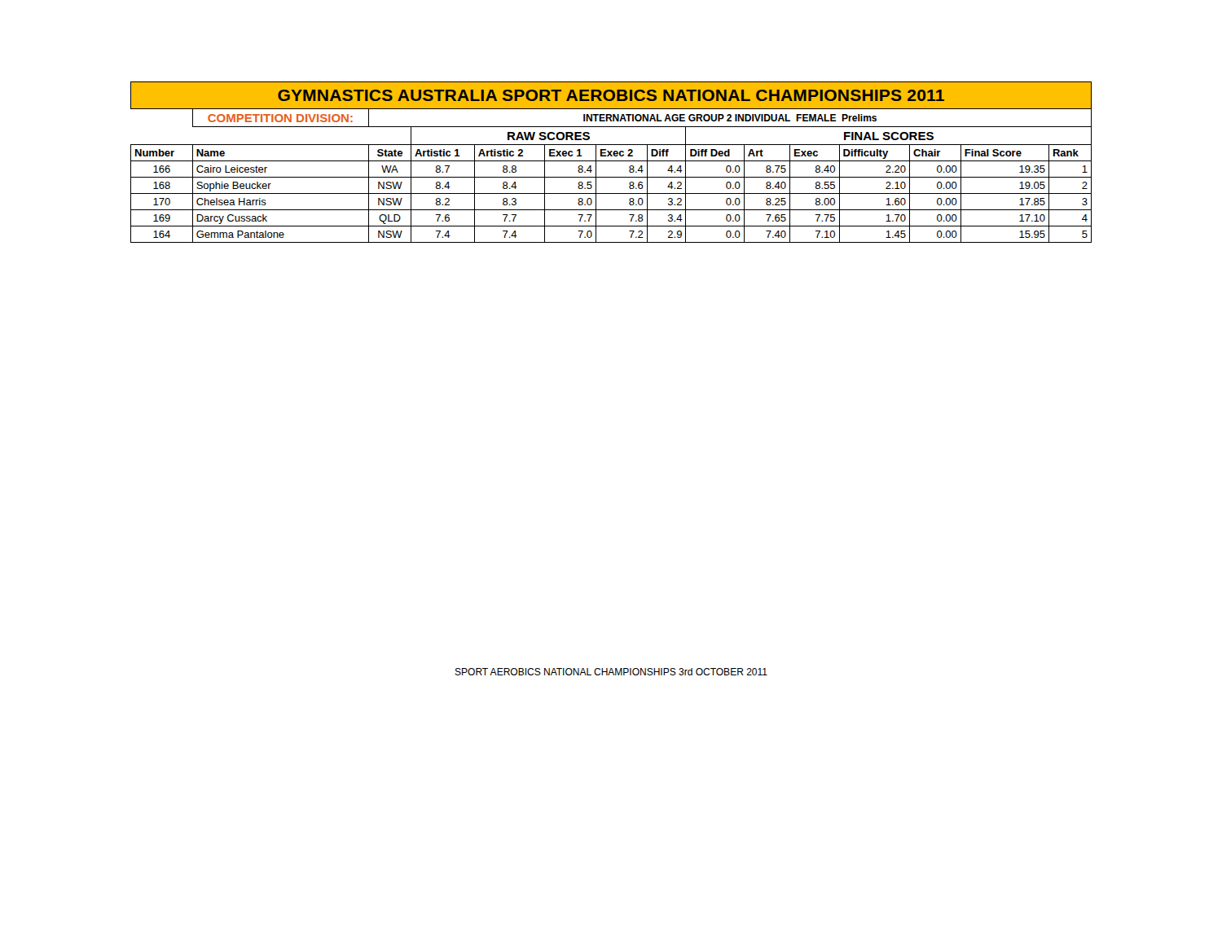| GYMNASTICS AUSTRALIA SPORT AEROBICS NATIONAL CHAMPIONSHIPS 2011 |
| | COMPETITION DIVISION: | INTERNATIONAL AGE GROUP 2 INDIVIDUAL FEMALE Prelims |
| | | | RAW SCORES | FINAL SCORES |
| Number | Name | State | Artistic 1 | Artistic 2 | Exec 1 | Exec 2 | Diff | Diff Ded | Art | Exec | Difficulty | Chair | Final Score | Rank |
| 166 | Cairo Leicester | WA | 8.7 | 8.8 | 8.4 | 8.4 | 4.4 | 0.0 | 8.75 | 8.40 | 2.20 | 0.00 | 19.35 | 1 |
| 168 | Sophie Beucker | NSW | 8.4 | 8.4 | 8.5 | 8.6 | 4.2 | 0.0 | 8.40 | 8.55 | 2.10 | 0.00 | 19.05 | 2 |
| 170 | Chelsea Harris | NSW | 8.2 | 8.3 | 8.0 | 8.0 | 3.2 | 0.0 | 8.25 | 8.00 | 1.60 | 0.00 | 17.85 | 3 |
| 169 | Darcy Cussack | QLD | 7.6 | 7.7 | 7.7 | 7.8 | 3.4 | 0.0 | 7.65 | 7.75 | 1.70 | 0.00 | 17.10 | 4 |
| 164 | Gemma Pantalone | NSW | 7.4 | 7.4 | 7.0 | 7.2 | 2.9 | 0.0 | 7.40 | 7.10 | 1.45 | 0.00 | 15.95 | 5 |
SPORT AEROBICS NATIONAL CHAMPIONSHIPS 3rd OCTOBER 2011